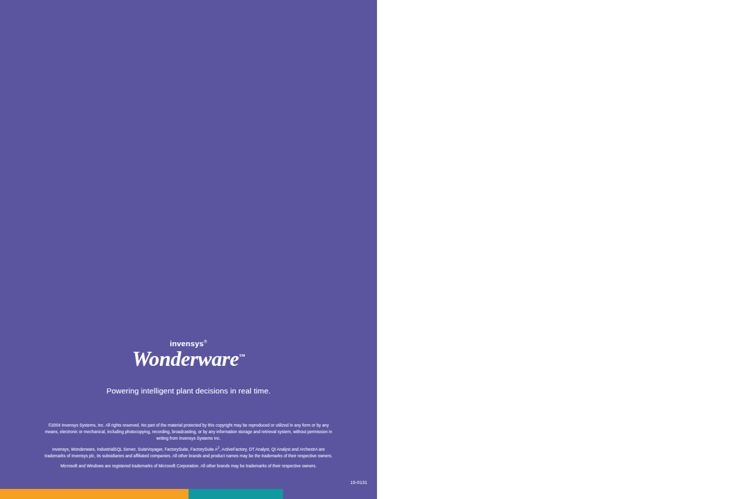invensys®
Wonderware™
Powering intelligent plant decisions in real time.
©2004 Invensys Systems, Inc. All rights reserved. No part of the material protected by this copyright may be reproduced or utilized in any form or by any means, electronic or mechanical, including photocopying, recording, broadcasting, or by any information storage and retrieval system, without permission in writing from Invensys Systems Inc.
Invensys, Wonderware, IndustrialSQL Server, SuiteVoyager, FactorySuite, FactorySuite A2, ActiveFactory, DT Analyst, QI Analyst and ArchestrA are trademarks of Invensys plc, its subsidiaries and affiliated companies. All other brands and product names may be the trademarks of their respective owners.
Microsoft and Windows are registered trademarks of Microsoft Corporation. All other brands may be trademarks of their respective owners.
15-0131